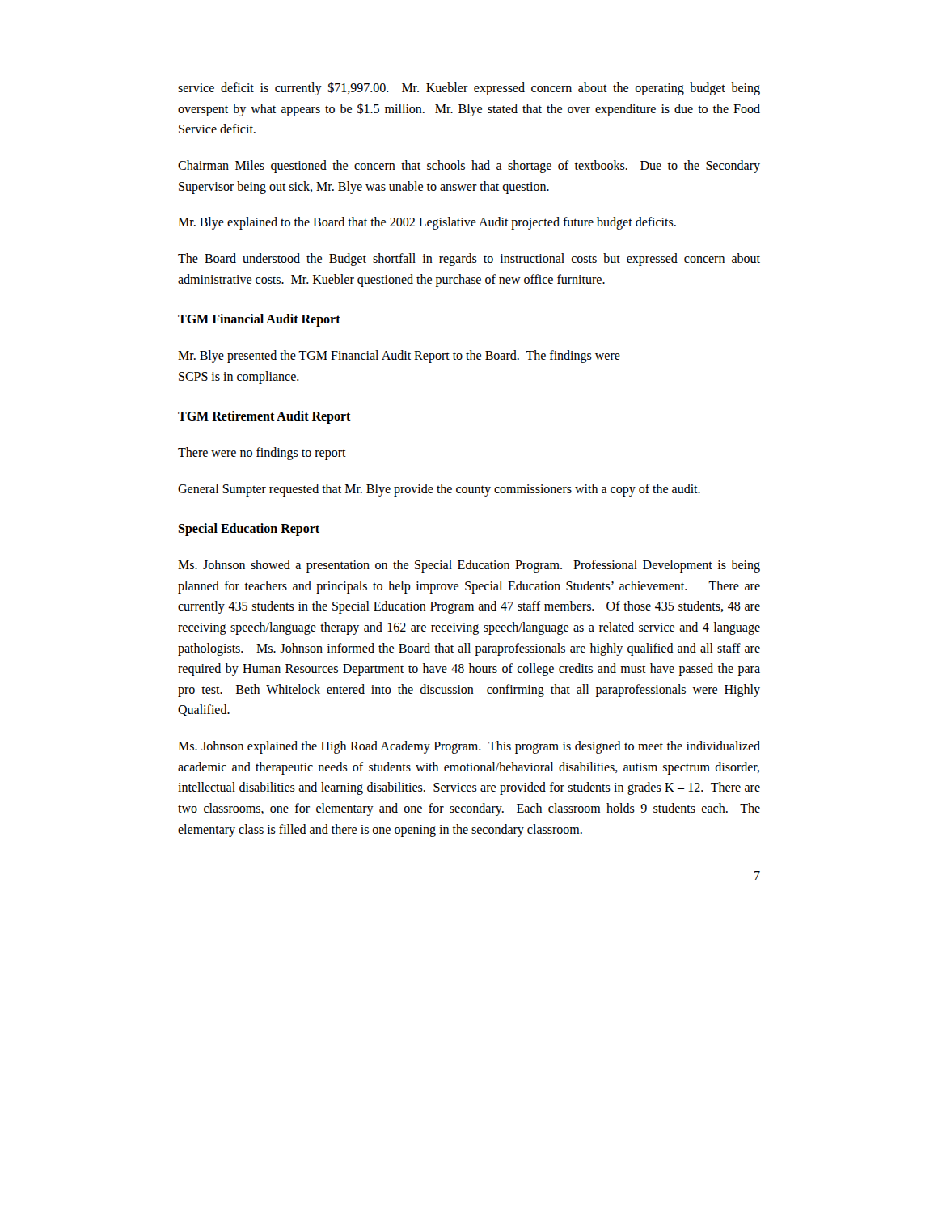service deficit is currently $71,997.00. Mr. Kuebler expressed concern about the operating budget being overspent by what appears to be $1.5 million. Mr. Blye stated that the over expenditure is due to the Food Service deficit.
Chairman Miles questioned the concern that schools had a shortage of textbooks. Due to the Secondary Supervisor being out sick, Mr. Blye was unable to answer that question.
Mr. Blye explained to the Board that the 2002 Legislative Audit projected future budget deficits.
The Board understood the Budget shortfall in regards to instructional costs but expressed concern about administrative costs. Mr. Kuebler questioned the purchase of new office furniture.
TGM Financial Audit Report
Mr. Blye presented the TGM Financial Audit Report to the Board. The findings were
SCPS is in compliance.
TGM Retirement Audit Report
There were no findings to report
General Sumpter requested that Mr. Blye provide the county commissioners with a copy of the audit.
Special Education Report
Ms. Johnson showed a presentation on the Special Education Program. Professional Development is being planned for teachers and principals to help improve Special Education Students’ achievement. There are currently 435 students in the Special Education Program and 47 staff members. Of those 435 students, 48 are receiving speech/language therapy and 162 are receiving speech/language as a related service and 4 language pathologists. Ms. Johnson informed the Board that all paraprofessionals are highly qualified and all staff are required by Human Resources Department to have 48 hours of college credits and must have passed the para pro test. Beth Whitelock entered into the discussion confirming that all paraprofessionals were Highly Qualified.
Ms. Johnson explained the High Road Academy Program. This program is designed to meet the individualized academic and therapeutic needs of students with emotional/behavioral disabilities, autism spectrum disorder, intellectual disabilities and learning disabilities. Services are provided for students in grades K – 12. There are two classrooms, one for elementary and one for secondary. Each classroom holds 9 students each. The elementary class is filled and there is one opening in the secondary classroom.
7